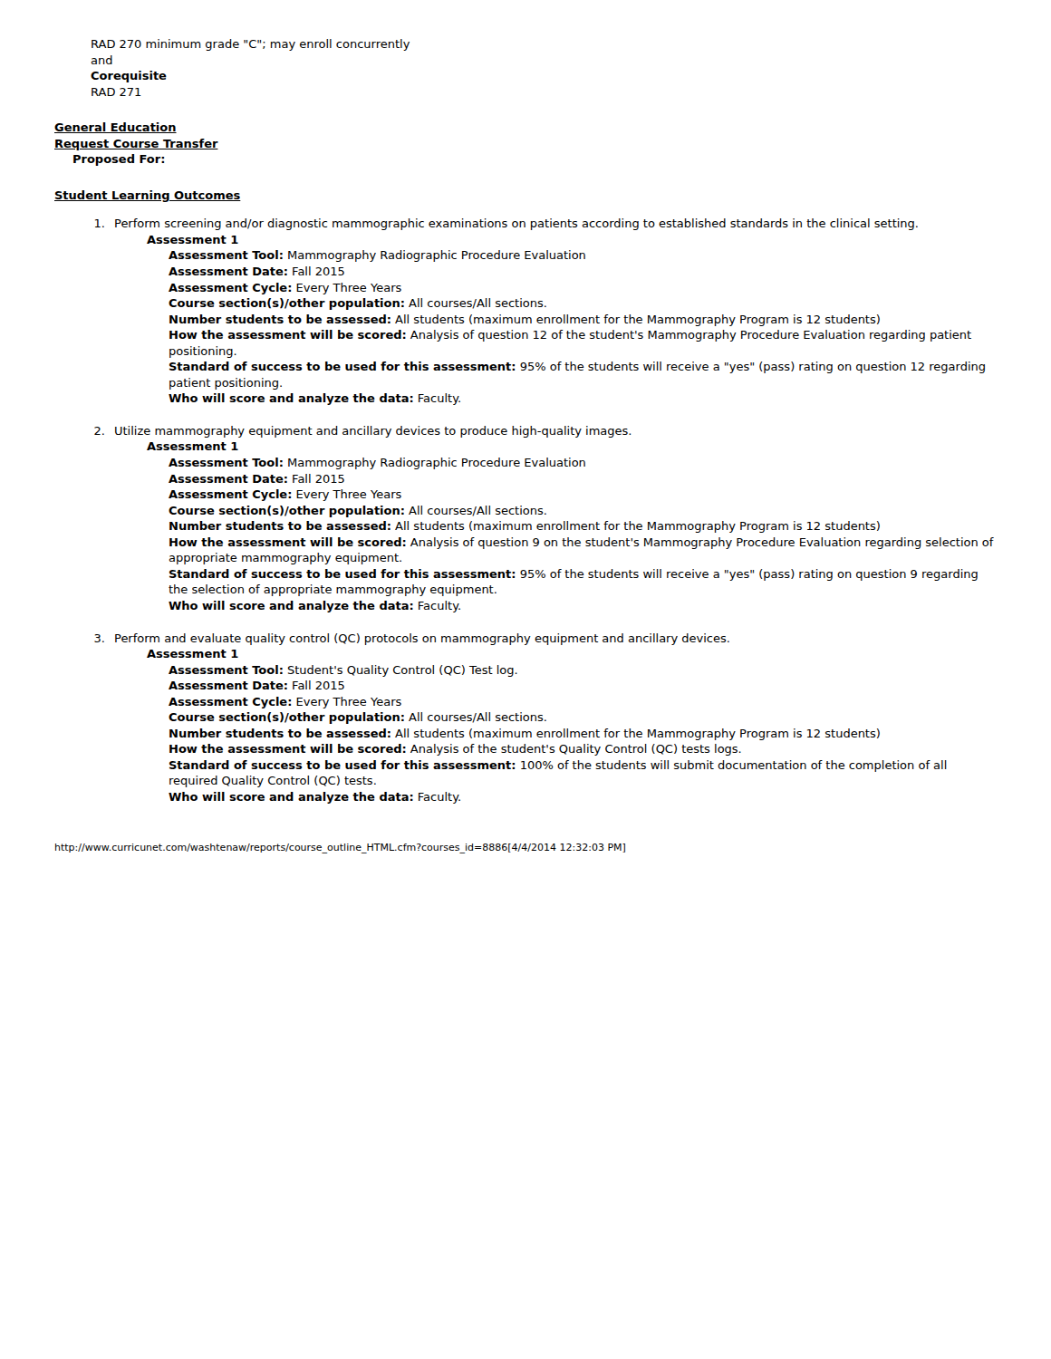RAD 270 minimum grade "C"; may enroll concurrently
and
Corequisite
RAD 271
General Education
Request Course Transfer
Proposed For:
Student Learning Outcomes
Perform screening and/or diagnostic mammographic examinations on patients according to established standards in the clinical setting.
Assessment 1
Assessment Tool: Mammography Radiographic Procedure Evaluation
Assessment Date: Fall 2015
Assessment Cycle: Every Three Years
Course section(s)/other population: All courses/All sections.
Number students to be assessed: All students (maximum enrollment for the Mammography Program is 12 students)
How the assessment will be scored: Analysis of question 12 of the student's Mammography Procedure Evaluation regarding patient positioning.
Standard of success to be used for this assessment: 95% of the students will receive a "yes" (pass) rating on question 12 regarding patient positioning.
Who will score and analyze the data: Faculty.
Utilize mammography equipment and ancillary devices to produce high-quality images.
Assessment 1
Assessment Tool: Mammography Radiographic Procedure Evaluation
Assessment Date: Fall 2015
Assessment Cycle: Every Three Years
Course section(s)/other population: All courses/All sections.
Number students to be assessed: All students (maximum enrollment for the Mammography Program is 12 students)
How the assessment will be scored: Analysis of question 9 on the student's Mammography Procedure Evaluation regarding selection of appropriate mammography equipment.
Standard of success to be used for this assessment: 95% of the students will receive a "yes" (pass) rating on question 9 regarding the selection of appropriate mammography equipment.
Who will score and analyze the data: Faculty.
Perform and evaluate quality control (QC) protocols on mammography equipment and ancillary devices.
Assessment 1
Assessment Tool: Student's Quality Control (QC) Test log.
Assessment Date: Fall 2015
Assessment Cycle: Every Three Years
Course section(s)/other population: All courses/All sections.
Number students to be assessed: All students (maximum enrollment for the Mammography Program is 12 students)
How the assessment will be scored: Analysis of the student's Quality Control (QC) tests logs.
Standard of success to be used for this assessment: 100% of the students will submit documentation of the completion of all required Quality Control (QC) tests.
Who will score and analyze the data: Faculty.
http://www.curricunet.com/washtenaw/reports/course_outline_HTML.cfm?courses_id=8886[4/4/2014 12:32:03 PM]